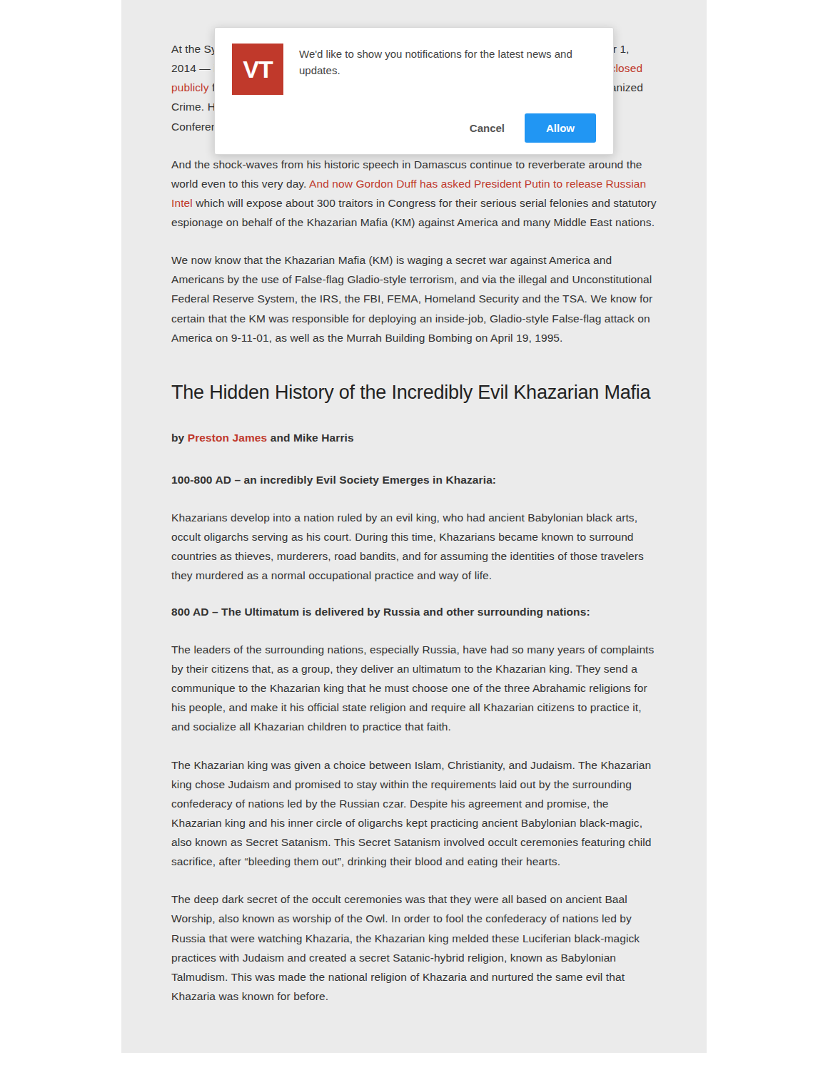VT
We'd like to show you notifications for the latest news and updates.
Cancel Allow
At the Syrian Conference on Combating Terrorism and Religious Extremism on December 1, 2014 — in his Keynote Address to the Syrian Parliament and Cabinet — Gordon Duff disclosed publicly for the first time the existence of the Khazarian Mafia (KM) and International Organized Crime. His speech sent shock-waves at the Conference and around the world, and the Conference later received reports of Gordon Duff's speech from numerous sources.
And the shock-waves from his historic speech in Damascus continue to reverberate around the world even to this very day. And now Gordon Duff has asked President Putin to release Russian Intel which will expose about 300 traitors in Congress for their serious serial felonies and statutory espionage on behalf of the Khazarian Mafia (KM) against America and many Middle East nations.
We now know that the Khazarian Mafia (KM) is waging a secret war against America and Americans by the use of False-flag Gladio-style terrorism, and via the illegal and Unconstitutional Federal Reserve System, the IRS, the FBI, FEMA, Homeland Security and the TSA. We know for certain that the KM was responsible for deploying an inside-job, Gladio-style False-flag attack on America on 9-11-01, as well as the Murrah Building Bombing on April 19, 1995.
The Hidden History of the Incredibly Evil Khazarian Mafia
by Preston James and Mike Harris
100-800 AD – an incredibly Evil Society Emerges in Khazaria:
Khazarians develop into a nation ruled by an evil king, who had ancient Babylonian black arts, occult oligarchs serving as his court. During this time, Khazarians became known to surround countries as thieves, murderers, road bandits, and for assuming the identities of those travelers they murdered as a normal occupational practice and way of life.
800 AD – The Ultimatum is delivered by Russia and other surrounding nations:
The leaders of the surrounding nations, especially Russia, have had so many years of complaints by their citizens that, as a group, they deliver an ultimatum to the Khazarian king. They send a communique to the Khazarian king that he must choose one of the three Abrahamic religions for his people, and make it his official state religion and require all Khazarian citizens to practice it, and socialize all Khazarian children to practice that faith.
The Khazarian king was given a choice between Islam, Christianity, and Judaism. The Khazarian king chose Judaism and promised to stay within the requirements laid out by the surrounding confederacy of nations led by the Russian czar. Despite his agreement and promise, the Khazarian king and his inner circle of oligarchs kept practicing ancient Babylonian black-magic, also known as Secret Satanism. This Secret Satanism involved occult ceremonies featuring child sacrifice, after “bleeding them out”, drinking their blood and eating their hearts.
The deep dark secret of the occult ceremonies was that they were all based on ancient Baal Worship, also known as worship of the Owl. In order to fool the confederacy of nations led by Russia that were watching Khazaria, the Khazarian king melded these Luciferian black-magick practices with Judaism and created a secret Satanic-hybrid religion, known as Babylonian Talmudism. This was made the national religion of Khazaria and nurtured the same evil that Khazaria was known for before.